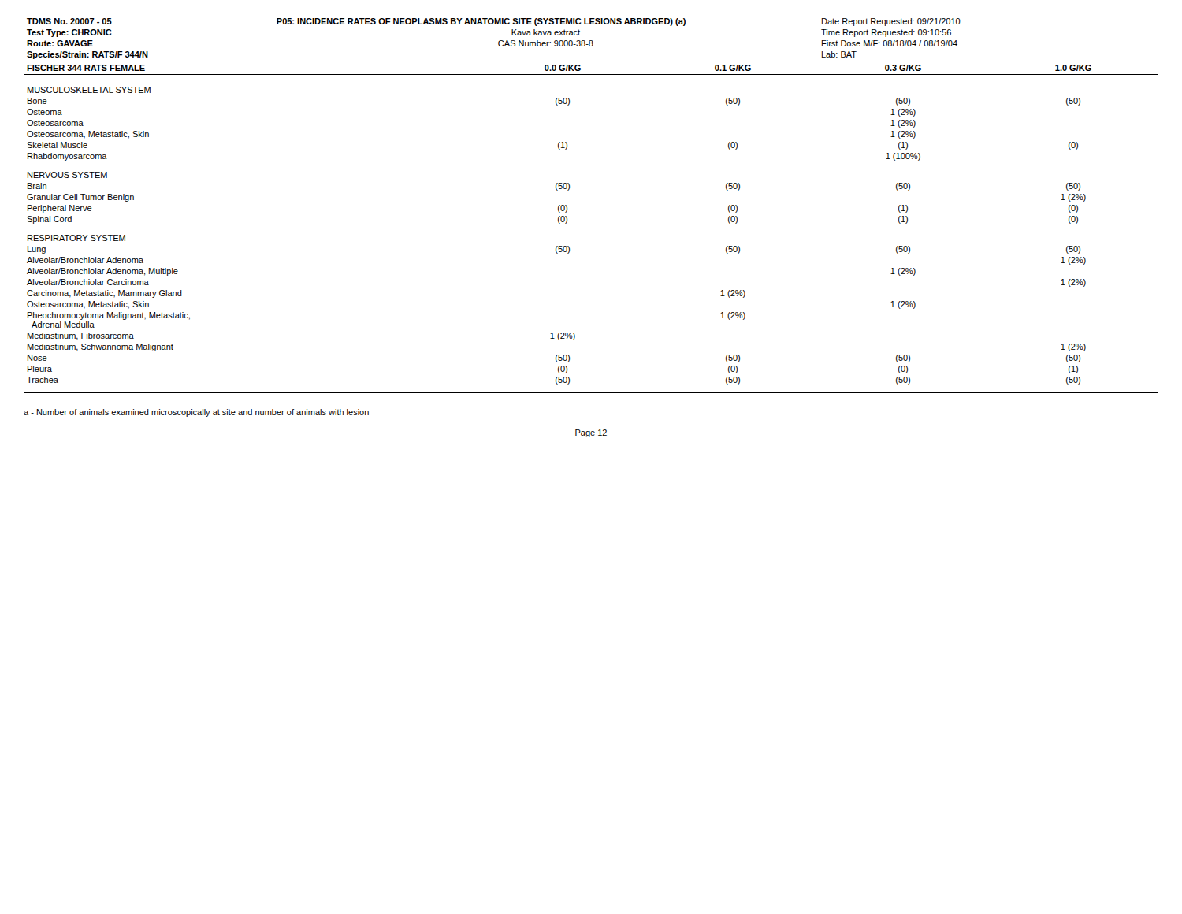| TDMS No. 20007 - 05 | P05: INCIDENCE RATES OF NEOPLASMS BY ANATOMIC SITE (SYSTEMIC LESIONS ABRIDGED) (a) | Date Report Requested: 09/21/2010 |
| Test Type: CHRONIC | Kava kava extract | Time Report Requested: 09:10:56 |
| Route: GAVAGE | CAS Number: 9000-38-8 | First Dose M/F: 08/18/04 / 08/19/04 |
| Species/Strain: RATS/F 344/N | | Lab: BAT |
| FISCHER 344 RATS FEMALE | 0.0 G/KG | 0.1 G/KG | 0.3 G/KG | 1.0 G/KG |
| --- | --- | --- | --- | --- |
| MUSCULOSKELETAL SYSTEM | |
| Bone | (50) | (50) | (50) | (50) |
| Osteoma | | | 1 (2%) | |
| Osteosarcoma | | | 1 (2%) | |
| Osteosarcoma, Metastatic, Skin | | | 1 (2%) | |
| Skeletal Muscle | (1) | (0) | (1) | (0) |
| Rhabdomyosarcoma | | | 1 (100%) | |
| NERVOUS SYSTEM | |
| Brain | (50) | (50) | (50) | (50) |
| Granular Cell Tumor Benign | | | | 1 (2%) |
| Peripheral Nerve | (0) | (0) | (1) | (0) |
| Spinal Cord | (0) | (0) | (1) | (0) |
| RESPIRATORY SYSTEM | |
| Lung | (50) | (50) | (50) | (50) |
| Alveolar/Bronchiolar Adenoma | | | | 1 (2%) |
| Alveolar/Bronchiolar Adenoma, Multiple | | | 1 (2%) | |
| Alveolar/Bronchiolar Carcinoma | | | | 1 (2%) |
| Carcinoma, Metastatic, Mammary Gland | | 1 (2%) | | |
| Osteosarcoma, Metastatic, Skin | | | 1 (2%) | |
| Pheochromocytoma Malignant, Metastatic, Adrenal Medulla | | 1 (2%) | | |
| Mediastinum, Fibrosarcoma | 1 (2%) | | | |
| Mediastinum, Schwannoma Malignant | | | | 1 (2%) |
| Nose | (50) | (50) | (50) | (50) |
| Pleura | (0) | (0) | (0) | (1) |
| Trachea | (50) | (50) | (50) | (50) |
a - Number of animals examined microscopically at site and number of animals with lesion
Page 12